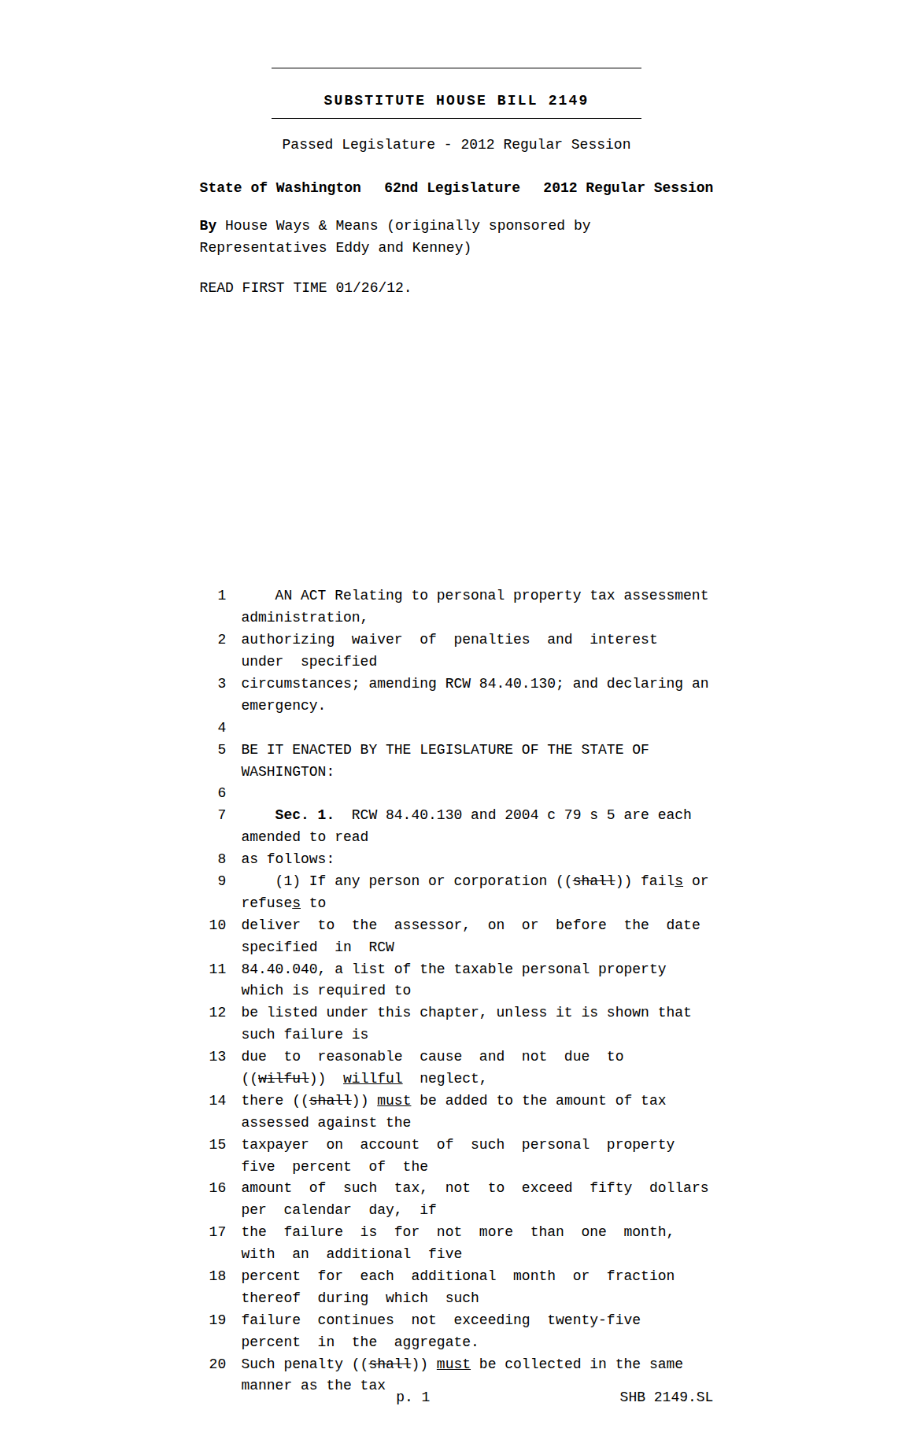SUBSTITUTE HOUSE BILL 2149
Passed Legislature - 2012 Regular Session
State of Washington 62nd Legislature 2012 Regular Session
By House Ways & Means (originally sponsored by Representatives Eddy and Kenney)
READ FIRST TIME 01/26/12.
AN ACT Relating to personal property tax assessment administration,
authorizing waiver of penalties and interest under specified
circumstances; amending RCW 84.40.130; and declaring an emergency.
BE IT ENACTED BY THE LEGISLATURE OF THE STATE OF WASHINGTON:
Sec. 1. RCW 84.40.130 and 2004 c 79 s 5 are each amended to read
as follows:
(1) If any person or corporation ((shall)) fails or refuses to
deliver to the assessor, on or before the date specified in RCW
84.40.040, a list of the taxable personal property which is required to
be listed under this chapter, unless it is shown that such failure is
due to reasonable cause and not due to ((wilful)) willful neglect,
there ((shall)) must be added to the amount of tax assessed against the
taxpayer on account of such personal property five percent of the
amount of such tax, not to exceed fifty dollars per calendar day, if
the failure is for not more than one month, with an additional five
percent for each additional month or fraction thereof during which such
failure continues not exceeding twenty-five percent in the aggregate.
Such penalty ((shall)) must be collected in the same manner as the tax
p. 1 SHB 2149.SL